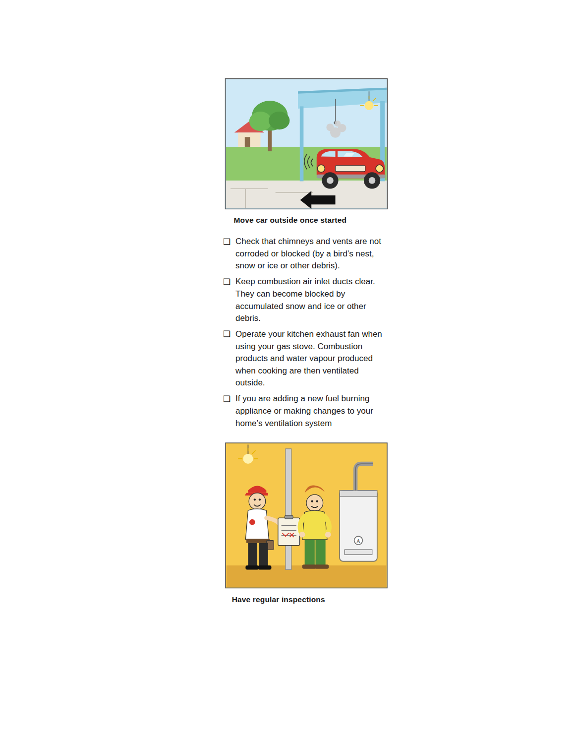Move car outside once started
Check that chimneys and vents are not corroded or blocked (by a bird’s nest, snow or ice or other debris).
Keep combustion air inlet ducts clear. They can become blocked by accumulated snow and ice or other debris.
Operate your kitchen exhaust fan when using your gas stove. Combustion products and water vapour produced when cooking are then ventilated outside.
If you are adding a new fuel burning appliance or making changes to your home’s ventilation system
A
Have regular inspections